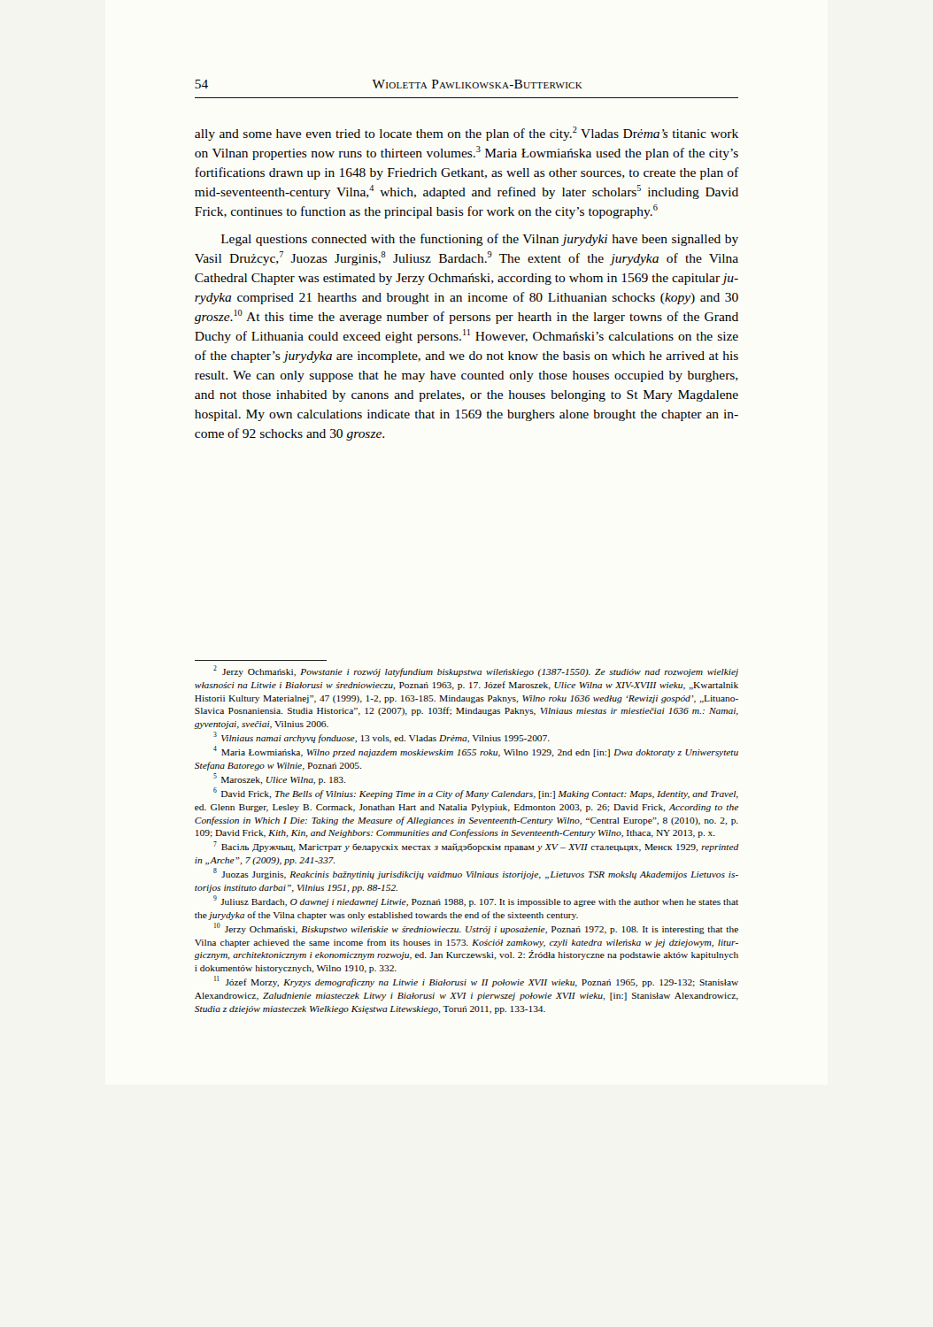54
Wioletta Pawlikowska-Butterwick
ally and some have even tried to locate them on the plan of the city.2 Vladas Drėma’s titanic work on Vilnan properties now runs to thirteen volumes.3 Maria Łowmiańska used the plan of the city’s fortifications drawn up in 1648 by Friedrich Getkant, as well as other sources, to create the plan of mid-seventeenth-century Vilna,4 which, adapted and refined by later scholars5 including David Frick, continues to function as the principal basis for work on the city’s topography.6
Legal questions connected with the functioning of the Vilnan jurydyki have been signalled by Vasil Drużcyc,7 Juozas Jurginis,8 Juliusz Bardach.9 The extent of the jurydyka of the Vilna Cathedral Chapter was estimated by Jerzy Ochmański, according to whom in 1569 the capitular jurydyka comprised 21 hearths and brought in an income of 80 Lithuanian schocks (kopy) and 30 grosze.10 At this time the average number of persons per hearth in the larger towns of the Grand Duchy of Lithuania could exceed eight persons.11 However, Ochmański’s calculations on the size of the chapter’s jurydyka are incomplete, and we do not know the basis on which he arrived at his result. We can only suppose that he may have counted only those houses occupied by burghers, and not those inhabited by canons and prelates, or the houses belonging to St Mary Magdalene hospital. My own calculations indicate that in 1569 the burghers alone brought the chapter an income of 92 schocks and 30 grosze.
2 Jerzy Ochmański, Powstanie i rozwój latyfundium biskupstwa wileńskiego (1387-1550). Ze studiów nad rozwojem wielkiej własności na Litwie i Białorusi w średniowieczu, Poznań 1963, p. 17. Józef Maroszek, Ulice Wilna w XIV-XVIII wieku, „Kwartalnik Historii Kultury Materialnej”, 47 (1999), 1-2, pp. 163-185. Mindaugas Paknys, Wilno roku 1636 według ‘Rewizji gospód’, „Lituano-Slavica Posnaniensia. Studia Historica”, 12 (2007), pp. 103ff; Mindaugas Paknys, Vilniaus miestas ir miestiečiai 1636 m.: Namai, gyventojai, svečiai, Vilnius 2006.
3 Vilniaus namai archyvų fonduose, 13 vols, ed. Vladas Drėma, Vilnius 1995-2007.
4 Maria Łowmiańska, Wilno przed najazdem moskiewskim 1655 roku, Wilno 1929, 2nd edn [in:] Dwa doktoraty z Uniwersytetu Stefana Batorego w Wilnie, Poznań 2005.
5 Maroszek, Ulice Wilna, p. 183.
6 David Frick, The Bells of Vilnius: Keeping Time in a City of Many Calendars, [in:] Making Contact: Maps, Identity, and Travel, ed. Glenn Burger, Lesley B. Cormack, Jonathan Hart and Natalia Pylypiuk, Edmonton 2003, p. 26; David Frick, According to the Confession in Which I Die: Taking the Measure of Allegiances in Seventeenth-Century Wilno, “Central Europe”, 8 (2010), no. 2, p. 109; David Frick, Kith, Kin, and Neighbors: Communities and Confessions in Seventeenth-Century Wilno, Ithaca, NY 2013, p. x.
7 Васіль Дружчыц, Магістрат у беларускіх местах з майдэборскім правам у XV – XVII сталецьцях, Менск 1929, reprinted in „Arche”, 7 (2009), pp. 241-337.
8 Juozas Jurginis, Reakcinis bažnytinių jurisdikcijų vaidmuo Vilniaus istorijoje, „Lietuvos TSR mokslų Akademijos Lietuvos istorijos instituto darbai”, Vilnius 1951, pp. 88-152.
9 Juliusz Bardach, O dawnej i niedawnej Litwie, Poznań 1988, p. 107. It is impossible to agree with the author when he states that the jurydyka of the Vilna chapter was only established towards the end of the sixteenth century.
10 Jerzy Ochmański, Biskupstwo wileńskie w średniowieczu. Ustrój i uposażenie, Poznań 1972, p. 108. It is interesting that the Vilna chapter achieved the same income from its houses in 1573. Kościół zamkowy, czyli katedra wileńska w jej dziejowym, liturgicznym, architektonicznym i ekonomicznym rozwoju, ed. Jan Kurczewski, vol. 2: Źródła historyczne na podstawie aktów kapitulnych i dokumentów historycznych, Wilno 1910, p. 332.
11 Józef Morzy, Kryzys demograficzny na Litwie i Białorusi w II połowie XVII wieku, Poznań 1965, pp. 129-132; Stanisław Alexandrowicz, Zaludnienie miasteczek Litwy i Białorusi w XVI i pierwszej połowie XVII wieku, [in:] Stanisław Alexandrowicz, Studia z dziejów miasteczek Wielkiego Księstwa Litewskiego, Toruń 2011, pp. 133-134.